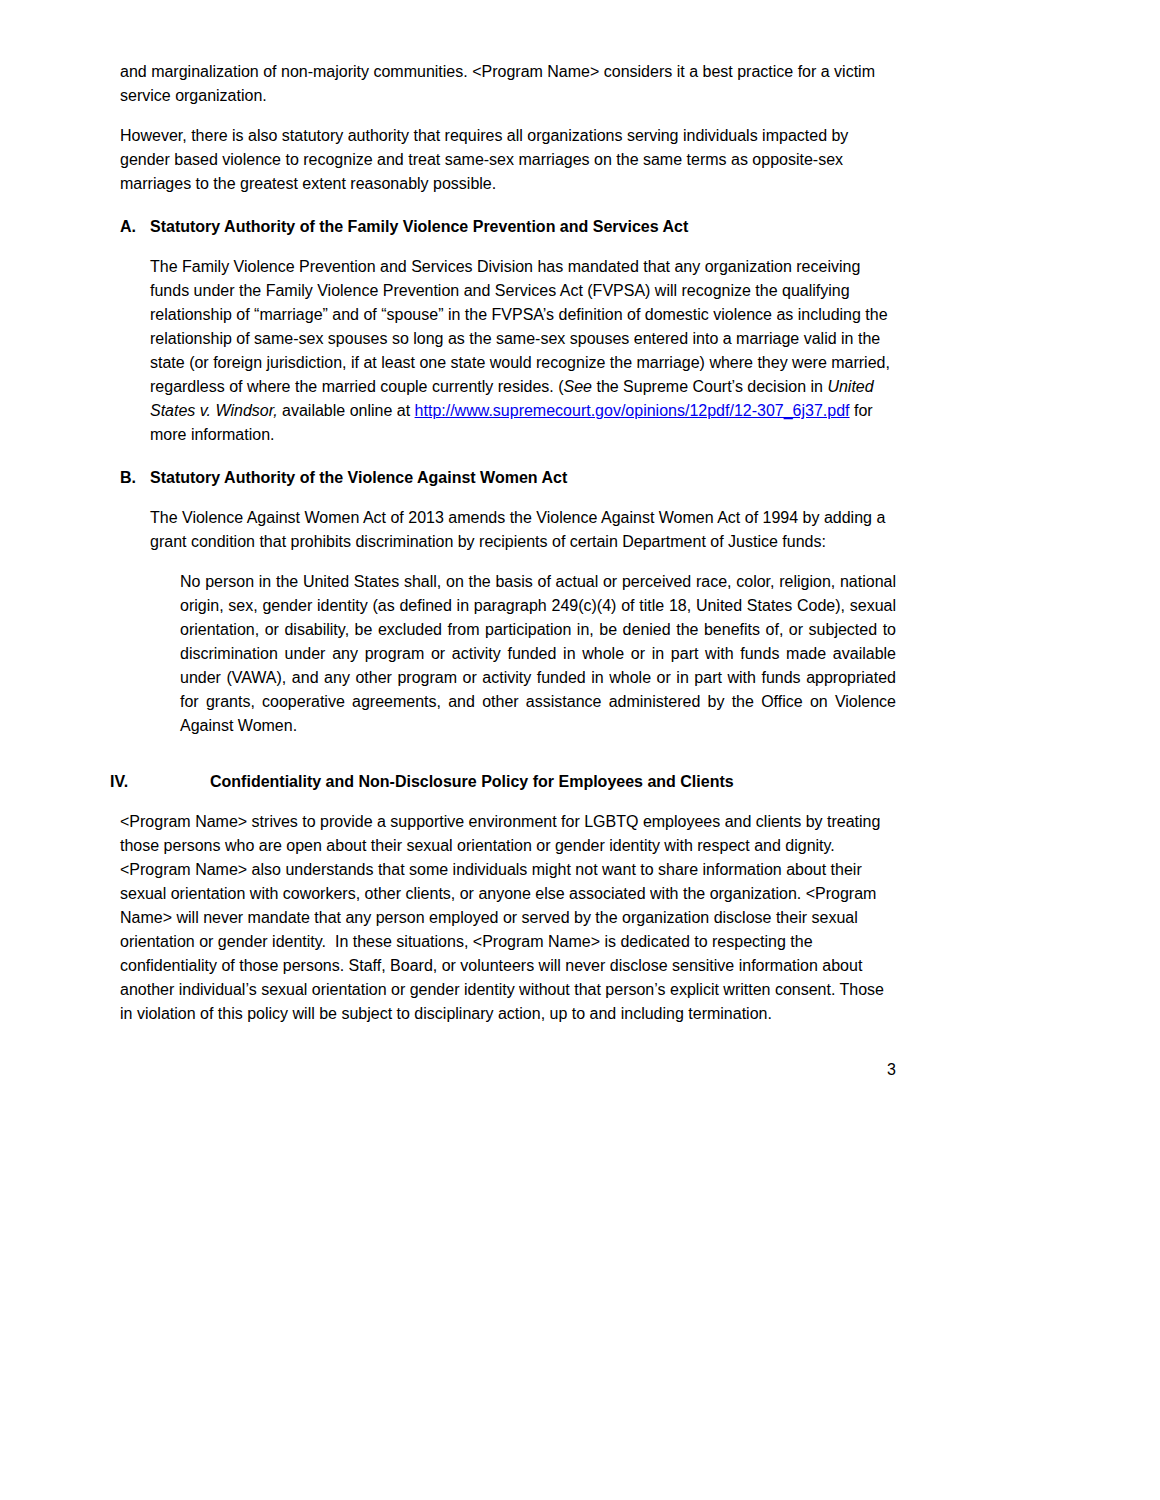and marginalization of non-majority communities. <Program Name> considers it a best practice for a victim service organization.
However, there is also statutory authority that requires all organizations serving individuals impacted by gender based violence to recognize and treat same-sex marriages on the same terms as opposite-sex marriages to the greatest extent reasonably possible.
A. Statutory Authority of the Family Violence Prevention and Services Act
The Family Violence Prevention and Services Division has mandated that any organization receiving funds under the Family Violence Prevention and Services Act (FVPSA) will recognize the qualifying relationship of “marriage” and of “spouse” in the FVPSA’s definition of domestic violence as including the relationship of same-sex spouses so long as the same-sex spouses entered into a marriage valid in the state (or foreign jurisdiction, if at least one state would recognize the marriage) where they were married, regardless of where the married couple currently resides. (See the Supreme Court’s decision in United States v. Windsor, available online at http://www.supremecourt.gov/opinions/12pdf/12-307_6j37.pdf for more information.
B. Statutory Authority of the Violence Against Women Act
The Violence Against Women Act of 2013 amends the Violence Against Women Act of 1994 by adding a grant condition that prohibits discrimination by recipients of certain Department of Justice funds:
No person in the United States shall, on the basis of actual or perceived race, color, religion, national origin, sex, gender identity (as defined in paragraph 249(c)(4) of title 18, United States Code), sexual orientation, or disability, be excluded from participation in, be denied the benefits of, or subjected to discrimination under any program or activity funded in whole or in part with funds made available under (VAWA), and any other program or activity funded in whole or in part with funds appropriated for grants, cooperative agreements, and other assistance administered by the Office on Violence Against Women.
IV. Confidentiality and Non-Disclosure Policy for Employees and Clients
<Program Name> strives to provide a supportive environment for LGBTQ employees and clients by treating those persons who are open about their sexual orientation or gender identity with respect and dignity. <Program Name> also understands that some individuals might not want to share information about their sexual orientation with coworkers, other clients, or anyone else associated with the organization. <Program Name> will never mandate that any person employed or served by the organization disclose their sexual orientation or gender identity. In these situations, <Program Name> is dedicated to respecting the confidentiality of those persons. Staff, Board, or volunteers will never disclose sensitive information about another individual’s sexual orientation or gender identity without that person’s explicit written consent. Those in violation of this policy will be subject to disciplinary action, up to and including termination.
3